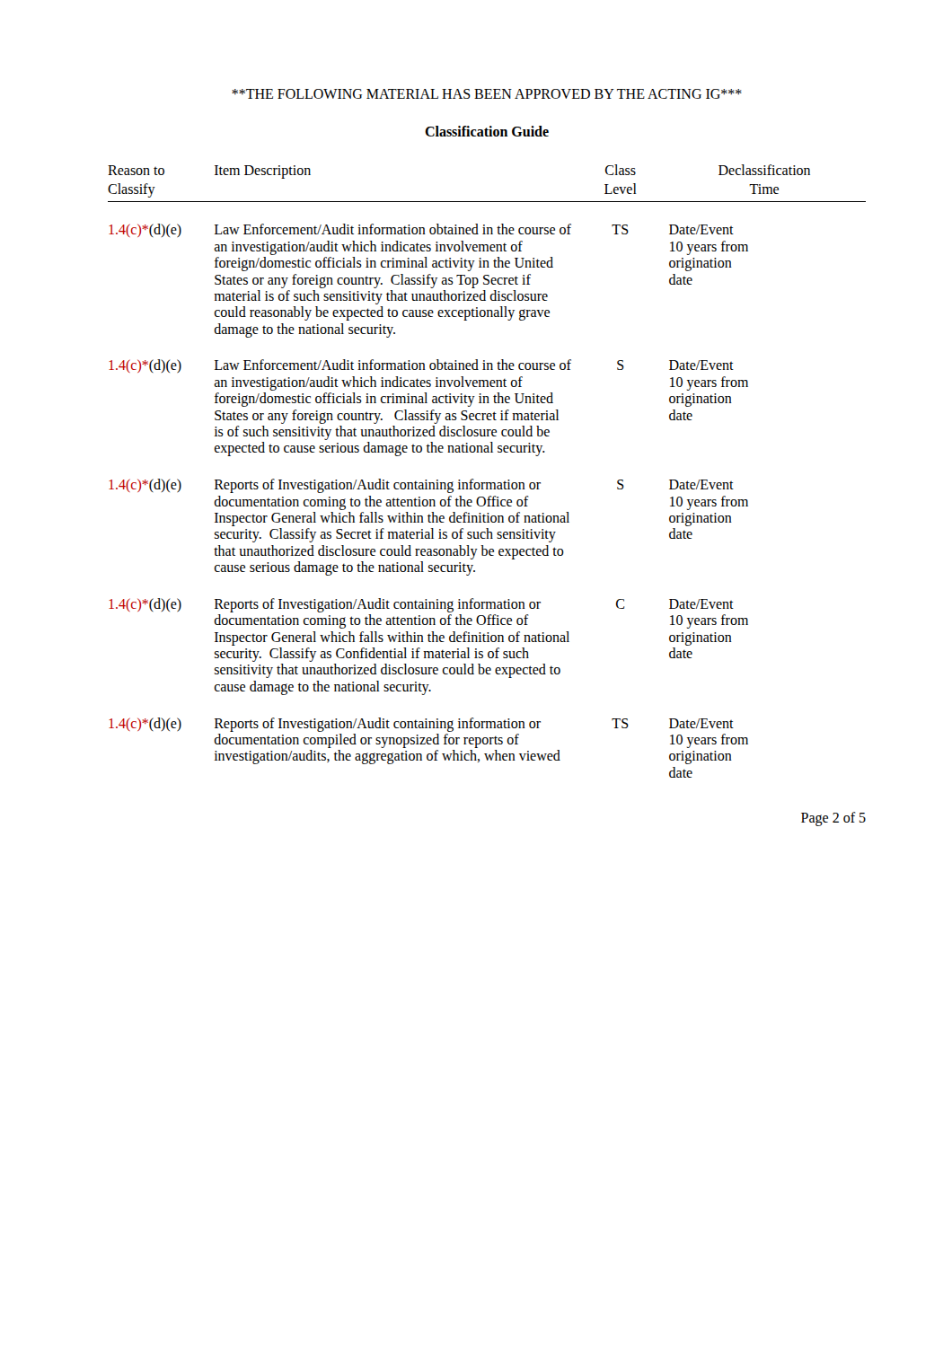**THE FOLLOWING MATERIAL HAS BEEN APPROVED BY THE ACTING IG***
Classification Guide
| Reason to | Item Description | Class | Declassification |
| --- | --- | --- | --- |
| Classify | | Level | Time |
| 1.4(c)* (d)(e) | Law Enforcement/Audit information obtained in the course of an investigation/audit which indicates involvement of foreign/domestic officials in criminal activity in the United States or any foreign country. Classify as Top Secret if material is of such sensitivity that unauthorized disclosure could reasonably be expected to cause exceptionally grave damage to the national security. | TS | Date/Event 10 years from origination date |
| 1.4(c)* (d)(e) | Law Enforcement/Audit information obtained in the course of an investigation/audit which indicates involvement of foreign/domestic officials in criminal activity in the United States or any foreign country. Classify as Secret if material is of such sensitivity that unauthorized disclosure could be expected to cause serious damage to the national security. | S | Date/Event 10 years from origination date |
| 1.4(c)* (d)(e) | Reports of Investigation/Audit containing information or documentation coming to the attention of the Office of Inspector General which falls within the definition of national security. Classify as Secret if material is of such sensitivity that unauthorized disclosure could reasonably be expected to cause serious damage to the national security. | S | Date/Event 10 years from origination date |
| 1.4(c)* (d)(e) | Reports of Investigation/Audit containing information or documentation coming to the attention of the Office of Inspector General which falls within the definition of national security. Classify as Confidential if material is of such sensitivity that unauthorized disclosure could be expected to cause damage to the national security. | C | Date/Event 10 years from origination date |
| 1.4(c)* (d)(e) | Reports of Investigation/Audit containing information or documentation compiled or synopsized for reports of investigation/audits, the aggregation of which, when viewed | TS | Date/Event 10 years from origination date |
Page 2 of 5